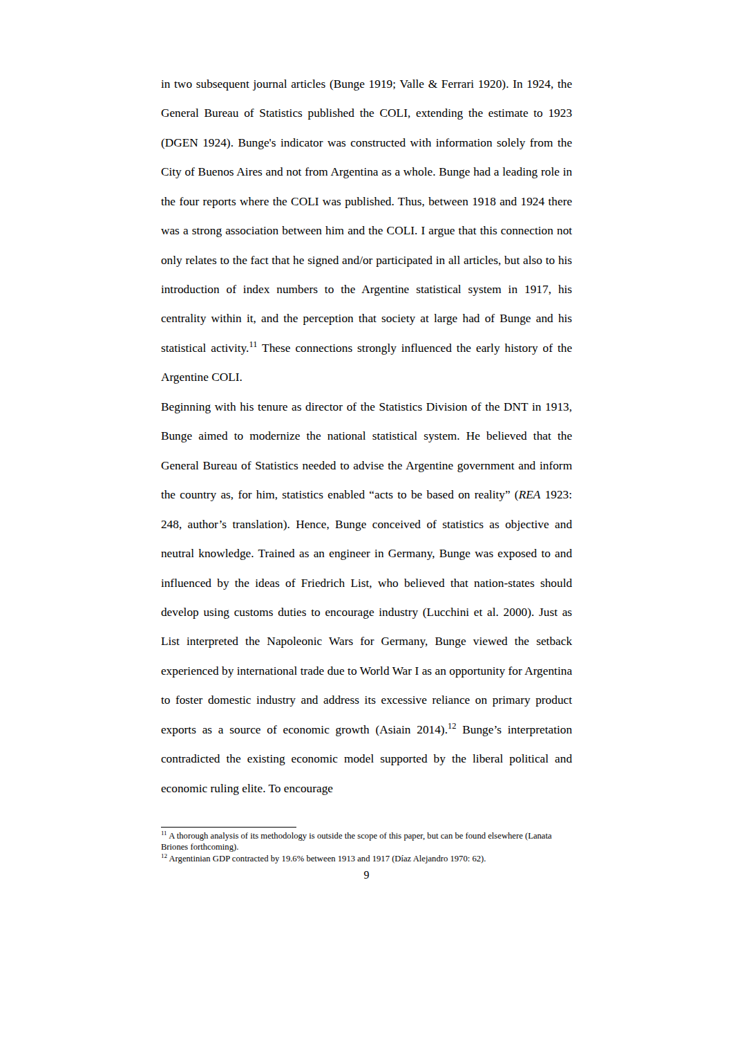in two subsequent journal articles (Bunge 1919; Valle & Ferrari 1920). In 1924, the General Bureau of Statistics published the COLI, extending the estimate to 1923 (DGEN 1924). Bunge's indicator was constructed with information solely from the City of Buenos Aires and not from Argentina as a whole. Bunge had a leading role in the four reports where the COLI was published. Thus, between 1918 and 1924 there was a strong association between him and the COLI. I argue that this connection not only relates to the fact that he signed and/or participated in all articles, but also to his introduction of index numbers to the Argentine statistical system in 1917, his centrality within it, and the perception that society at large had of Bunge and his statistical activity.11 These connections strongly influenced the early history of the Argentine COLI.
Beginning with his tenure as director of the Statistics Division of the DNT in 1913, Bunge aimed to modernize the national statistical system. He believed that the General Bureau of Statistics needed to advise the Argentine government and inform the country as, for him, statistics enabled “acts to be based on reality” (REA 1923: 248, author’s translation). Hence, Bunge conceived of statistics as objective and neutral knowledge. Trained as an engineer in Germany, Bunge was exposed to and influenced by the ideas of Friedrich List, who believed that nation-states should develop using customs duties to encourage industry (Lucchini et al. 2000). Just as List interpreted the Napoleonic Wars for Germany, Bunge viewed the setback experienced by international trade due to World War I as an opportunity for Argentina to foster domestic industry and address its excessive reliance on primary product exports as a source of economic growth (Asiain 2014).12 Bunge’s interpretation contradicted the existing economic model supported by the liberal political and economic ruling elite. To encourage
11 A thorough analysis of its methodology is outside the scope of this paper, but can be found elsewhere (Lanata Briones forthcoming).
12 Argentinian GDP contracted by 19.6% between 1913 and 1917 (Díaz Alejandro 1970: 62).
9